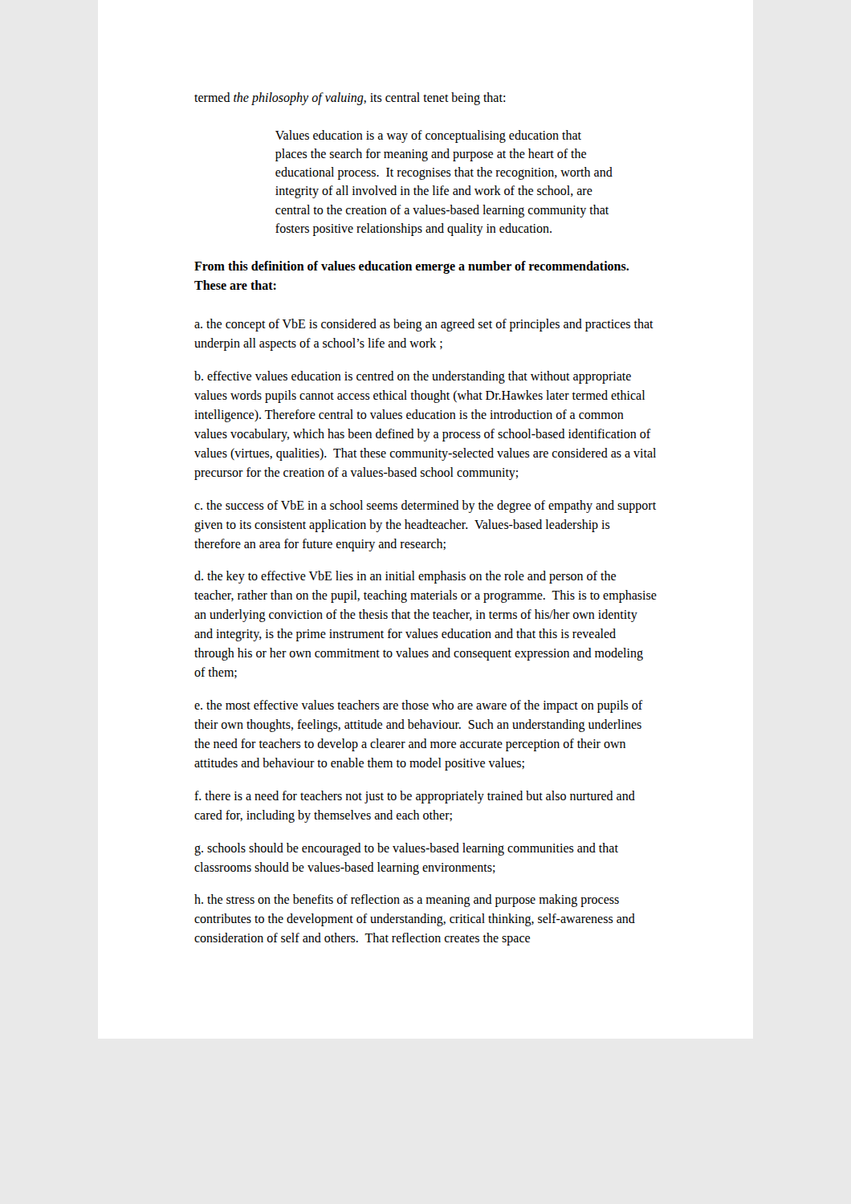termed the philosophy of valuing, its central tenet being that:
Values education is a way of conceptualising education that places the search for meaning and purpose at the heart of the educational process. It recognises that the recognition, worth and integrity of all involved in the life and work of the school, are central to the creation of a values-based learning community that fosters positive relationships and quality in education.
From this definition of values education emerge a number of recommendations. These are that:
a. the concept of VbE is considered as being an agreed set of principles and practices that underpin all aspects of a school’s life and work ;
b. effective values education is centred on the understanding that without appropriate values words pupils cannot access ethical thought (what Dr.Hawkes later termed ethical intelligence). Therefore central to values education is the introduction of a common values vocabulary, which has been defined by a process of school-based identification of values (virtues, qualities). That these community-selected values are considered as a vital precursor for the creation of a values-based school community;
c. the success of VbE in a school seems determined by the degree of empathy and support given to its consistent application by the headteacher. Values-based leadership is therefore an area for future enquiry and research;
d. the key to effective VbE lies in an initial emphasis on the role and person of the teacher, rather than on the pupil, teaching materials or a programme. This is to emphasise an underlying conviction of the thesis that the teacher, in terms of his/her own identity and integrity, is the prime instrument for values education and that this is revealed through his or her own commitment to values and consequent expression and modeling of them;
e. the most effective values teachers are those who are aware of the impact on pupils of their own thoughts, feelings, attitude and behaviour. Such an understanding underlines the need for teachers to develop a clearer and more accurate perception of their own attitudes and behaviour to enable them to model positive values;
f. there is a need for teachers not just to be appropriately trained but also nurtured and cared for, including by themselves and each other;
g. schools should be encouraged to be values-based learning communities and that classrooms should be values-based learning environments;
h. the stress on the benefits of reflection as a meaning and purpose making process contributes to the development of understanding, critical thinking, self-awareness and consideration of self and others. That reflection creates the space